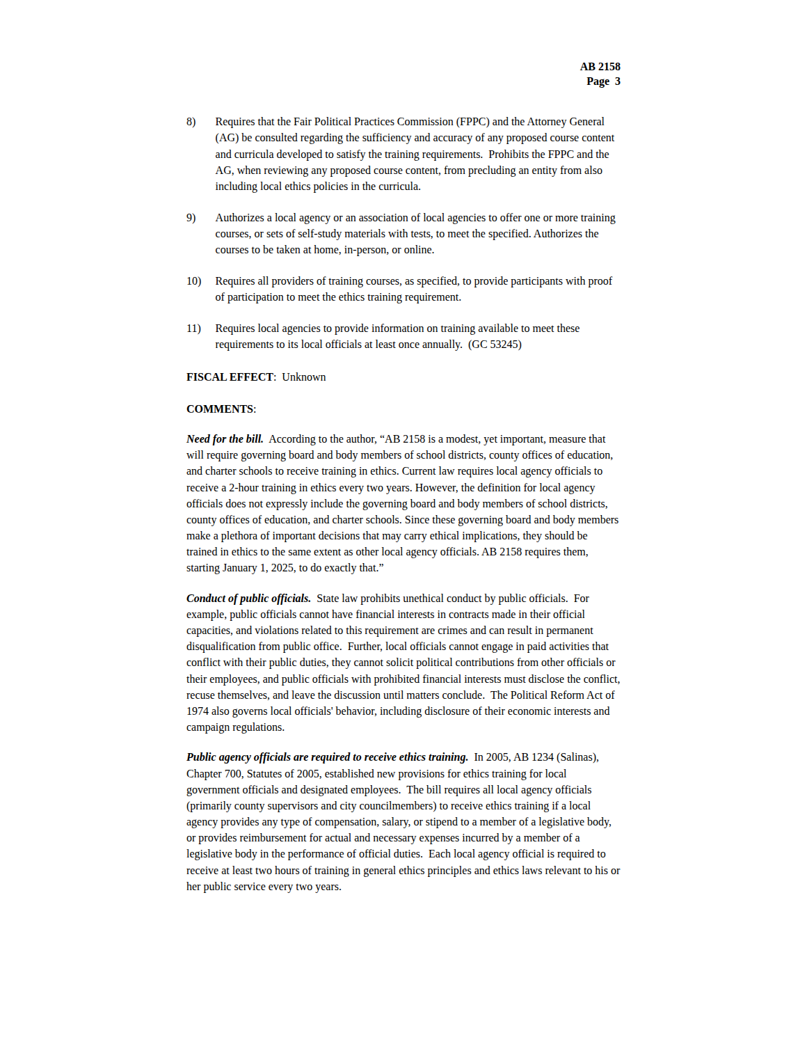AB 2158 Page 3
8) Requires that the Fair Political Practices Commission (FPPC) and the Attorney General (AG) be consulted regarding the sufficiency and accuracy of any proposed course content and curricula developed to satisfy the training requirements. Prohibits the FPPC and the AG, when reviewing any proposed course content, from precluding an entity from also including local ethics policies in the curricula.
9) Authorizes a local agency or an association of local agencies to offer one or more training courses, or sets of self-study materials with tests, to meet the specified. Authorizes the courses to be taken at home, in-person, or online.
10) Requires all providers of training courses, as specified, to provide participants with proof of participation to meet the ethics training requirement.
11) Requires local agencies to provide information on training available to meet these requirements to its local officials at least once annually. (GC 53245)
FISCAL EFFECT: Unknown
COMMENTS:
Need for the bill. According to the author, “AB 2158 is a modest, yet important, measure that will require governing board and body members of school districts, county offices of education, and charter schools to receive training in ethics. Current law requires local agency officials to receive a 2-hour training in ethics every two years. However, the definition for local agency officials does not expressly include the governing board and body members of school districts, county offices of education, and charter schools. Since these governing board and body members make a plethora of important decisions that may carry ethical implications, they should be trained in ethics to the same extent as other local agency officials. AB 2158 requires them, starting January 1, 2025, to do exactly that.”
Conduct of public officials. State law prohibits unethical conduct by public officials. For example, public officials cannot have financial interests in contracts made in their official capacities, and violations related to this requirement are crimes and can result in permanent disqualification from public office. Further, local officials cannot engage in paid activities that conflict with their public duties, they cannot solicit political contributions from other officials or their employees, and public officials with prohibited financial interests must disclose the conflict, recuse themselves, and leave the discussion until matters conclude. The Political Reform Act of 1974 also governs local officials' behavior, including disclosure of their economic interests and campaign regulations.
Public agency officials are required to receive ethics training. In 2005, AB 1234 (Salinas), Chapter 700, Statutes of 2005, established new provisions for ethics training for local government officials and designated employees. The bill requires all local agency officials (primarily county supervisors and city councilmembers) to receive ethics training if a local agency provides any type of compensation, salary, or stipend to a member of a legislative body, or provides reimbursement for actual and necessary expenses incurred by a member of a legislative body in the performance of official duties. Each local agency official is required to receive at least two hours of training in general ethics principles and ethics laws relevant to his or her public service every two years.